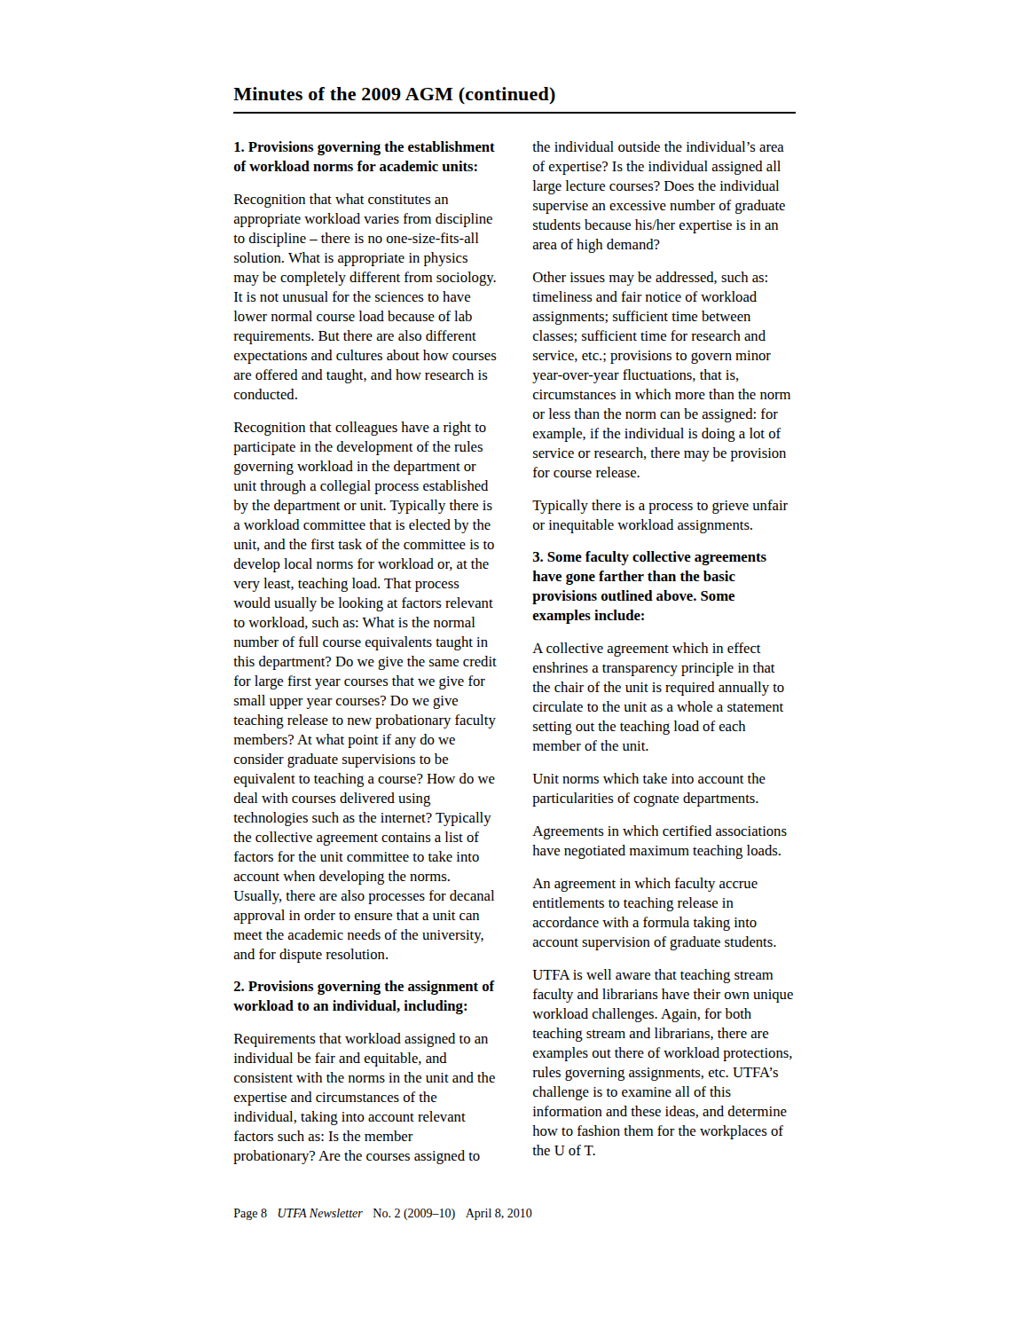Minutes of the 2009 AGM (continued)
1. Provisions governing the establishment of workload norms for academic units:
Recognition that what constitutes an appropriate workload varies from discipline to discipline – there is no one-size-fits-all solution. What is appropriate in physics may be completely different from sociology. It is not unusual for the sciences to have lower normal course load because of lab requirements. But there are also different expectations and cultures about how courses are offered and taught, and how research is conducted.
Recognition that colleagues have a right to participate in the development of the rules governing workload in the department or unit through a collegial process established by the department or unit. Typically there is a workload committee that is elected by the unit, and the first task of the committee is to develop local norms for workload or, at the very least, teaching load. That process would usually be looking at factors relevant to workload, such as: What is the normal number of full course equivalents taught in this department? Do we give the same credit for large first year courses that we give for small upper year courses? Do we give teaching release to new probationary faculty members? At what point if any do we consider graduate supervisions to be equivalent to teaching a course? How do we deal with courses delivered using technologies such as the internet? Typically the collective agreement contains a list of factors for the unit committee to take into account when developing the norms. Usually, there are also processes for decanal approval in order to ensure that a unit can meet the academic needs of the university, and for dispute resolution.
2. Provisions governing the assignment of workload to an individual, including:
Requirements that workload assigned to an individual be fair and equitable, and consistent with the norms in the unit and the expertise and circumstances of the individual, taking into account relevant factors such as: Is the member probationary? Are the courses assigned to the individual outside the individual’s area of expertise? Is the individual assigned all large lecture courses? Does the individual supervise an excessive number of graduate students because his/her expertise is in an area of high demand?
Other issues may be addressed, such as: timeliness and fair notice of workload assignments; sufficient time between classes; sufficient time for research and service, etc.; provisions to govern minor year-over-year fluctuations, that is, circumstances in which more than the norm or less than the norm can be assigned: for example, if the individual is doing a lot of service or research, there may be provision for course release.
Typically there is a process to grieve unfair or inequitable workload assignments.
3. Some faculty collective agreements have gone farther than the basic provisions outlined above. Some examples include:
A collective agreement which in effect enshrines a transparency principle in that the chair of the unit is required annually to circulate to the unit as a whole a statement setting out the teaching load of each member of the unit.
Unit norms which take into account the particularities of cognate departments.
Agreements in which certified associations have negotiated maximum teaching loads.
An agreement in which faculty accrue entitlements to teaching release in accordance with a formula taking into account supervision of graduate students.
UTFA is well aware that teaching stream faculty and librarians have their own unique workload challenges. Again, for both teaching stream and librarians, there are examples out there of workload protections, rules governing assignments, etc. UTFA’s challenge is to examine all of this information and these ideas, and determine how to fashion them for the workplaces of the U of T.
Page 8 UTFA Newsletter No. 2 (2009–10) April 8, 2010